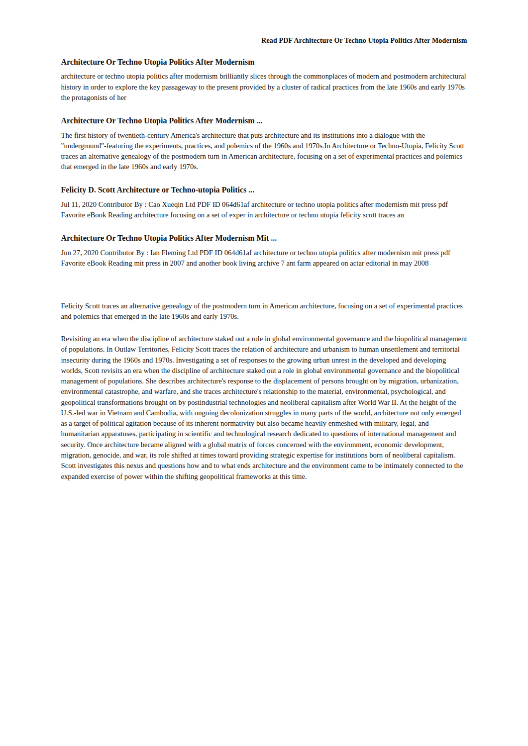Read PDF Architecture Or Techno Utopia Politics After Modernism
Architecture Or Techno Utopia Politics After Modernism
architecture or techno utopia politics after modernism brilliantly slices through the commonplaces of modern and postmodern architectural history in order to explore the key passageway to the present provided by a cluster of radical practices from the late 1960s and early 1970s the protagonists of her
Architecture Or Techno Utopia Politics After Modernism ...
The first history of twentieth-century America's architecture that puts architecture and its institutions into a dialogue with the "underground"-featuring the experiments, practices, and polemics of the 1960s and 1970s.In Architecture or Techno-Utopia, Felicity Scott traces an alternative genealogy of the postmodern turn in American architecture, focusing on a set of experimental practices and polemics that emerged in the late 1960s and early 1970s.
Felicity D. Scott Architecture or Techno-utopia Politics ...
Jul 11, 2020 Contributor By : Cao Xueqin Ltd PDF ID 064d61af architecture or techno utopia politics after modernism mit press pdf Favorite eBook Reading architecture focusing on a set of exper in architecture or techno utopia felicity scott traces an
Architecture Or Techno Utopia Politics After Modernism Mit ...
Jun 27, 2020 Contributor By : Ian Fleming Ltd PDF ID 064d61af architecture or techno utopia politics after modernism mit press pdf Favorite eBook Reading mit press in 2007 and another book living archive 7 ant farm appeared on actar editorial in may 2008
Felicity Scott traces an alternative genealogy of the postmodern turn in American architecture, focusing on a set of experimental practices and polemics that emerged in the late 1960s and early 1970s.
Revisiting an era when the discipline of architecture staked out a role in global environmental governance and the biopolitical management of populations. In Outlaw Territories, Felicity Scott traces the relation of architecture and urbanism to human unsettlement and territorial insecurity during the 1960s and 1970s. Investigating a set of responses to the growing urban unrest in the developed and developing worlds, Scott revisits an era when the discipline of architecture staked out a role in global environmental governance and the biopolitical management of populations. She describes architecture's response to the displacement of persons brought on by migration, urbanization, environmental catastrophe, and warfare, and she traces architecture's relationship to the material, environmental, psychological, and geopolitical transformations brought on by postindustrial technologies and neoliberal capitalism after World War II. At the height of the U.S.-led war in Vietnam and Cambodia, with ongoing decolonization struggles in many parts of the world, architecture not only emerged as a target of political agitation because of its inherent normativity but also became heavily enmeshed with military, legal, and humanitarian apparatuses, participating in scientific and technological research dedicated to questions of international management and security. Once architecture became aligned with a global matrix of forces concerned with the environment, economic development, migration, genocide, and war, its role shifted at times toward providing strategic expertise for institutions born of neoliberal capitalism. Scott investigates this nexus and questions how and to what ends architecture and the environment came to be intimately connected to the expanded exercise of power within the shifting geopolitical frameworks at this time.